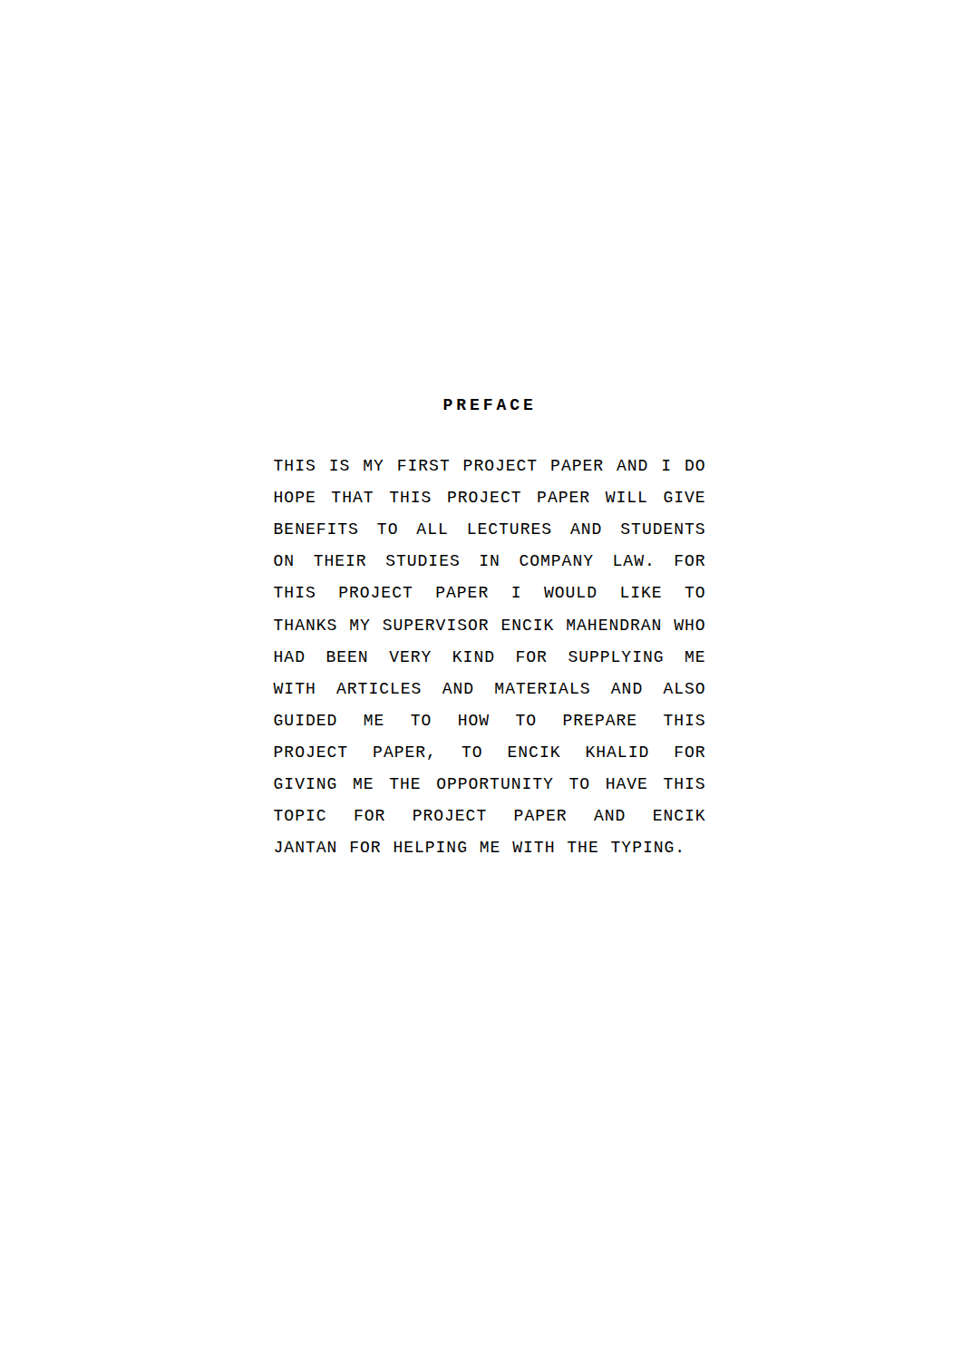PREFACE
THIS IS MY FIRST PROJECT PAPER AND I DO HOPE THAT THIS PROJECT PAPER WILL GIVE BENEFITS TO ALL LECTURES AND STUDENTS ON THEIR STUDIES IN COMPANY LAW. FOR THIS PROJECT PAPER I WOULD LIKE TO THANKS MY SUPERVISOR ENCIK MAHENDRAN WHO HAD BEEN VERY KIND FOR SUPPLYING ME WITH ARTICLES AND MATERIALS AND ALSO GUIDED ME TO HOW TO PREPARE THIS PROJECT PAPER, TO ENCIK KHALID FOR GIVING ME THE OPPORTUNITY TO HAVE THIS TOPIC FOR PROJECT PAPER AND ENCIK JANTAN FOR HELPING ME WITH THE TYPING.